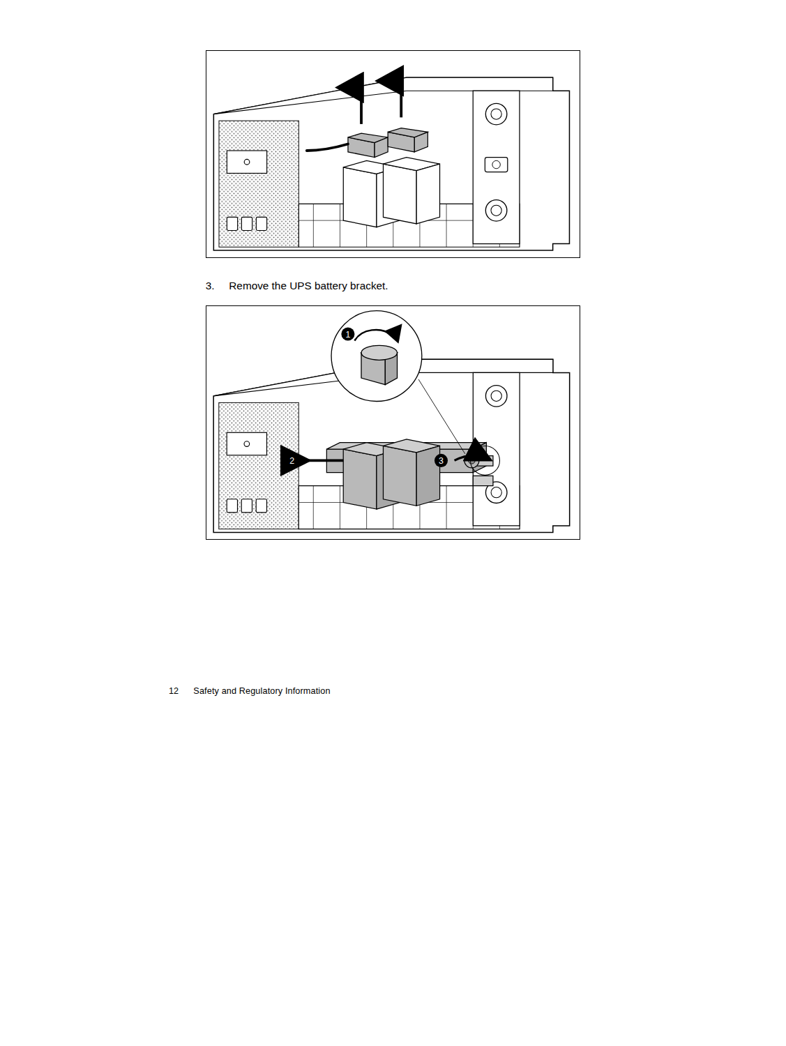3. Remove the UPS battery bracket.
1 2 3
12 Safety and Regulatory Information